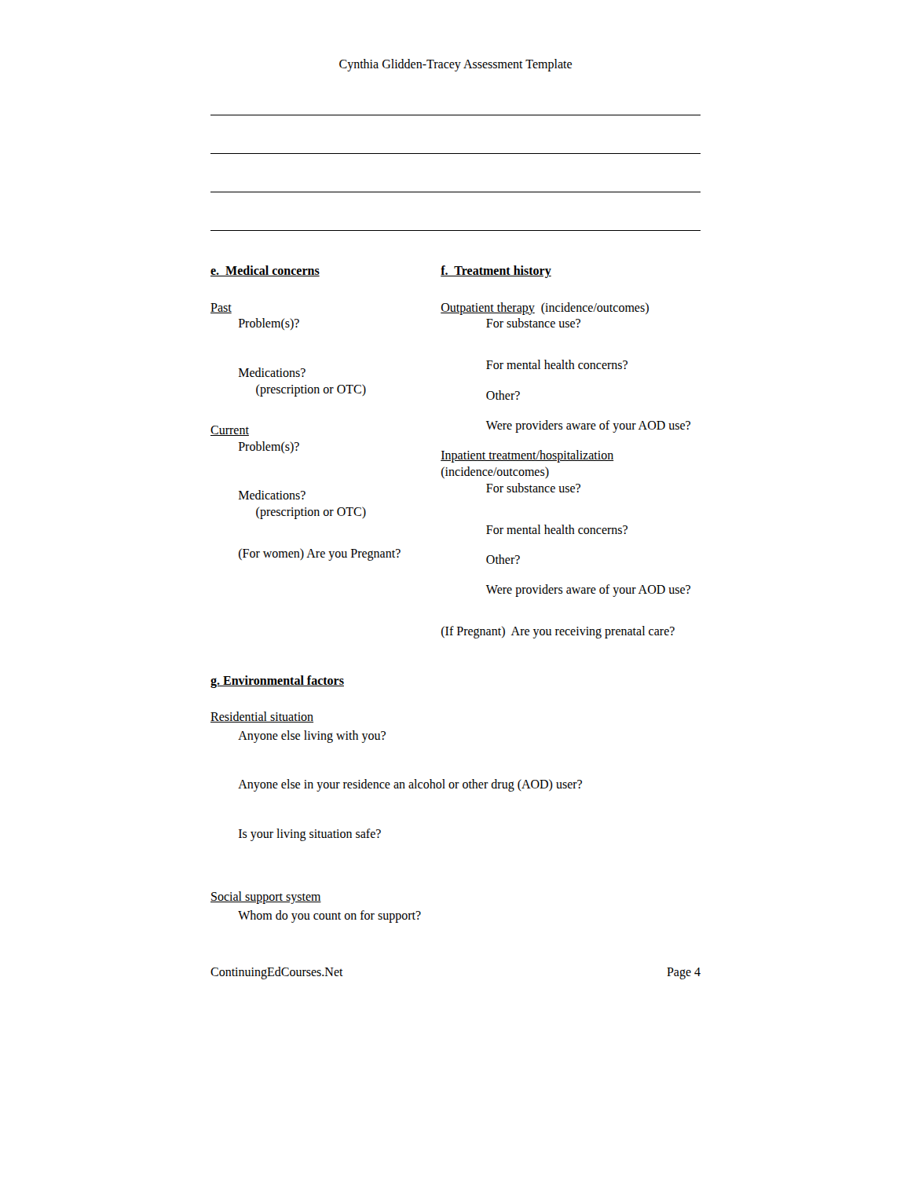Cynthia Glidden-Tracey Assessment Template
e. Medical concerns
Past
Problem(s)?
Medications?
(prescription or OTC)
Current
Problem(s)?
Medications?
(prescription or OTC)
(For women) Are you Pregnant?
f. Treatment history
Outpatient therapy (incidence/outcomes)
For substance use?
For mental health concerns?
Other?
Were providers aware of your AOD use?
Inpatient treatment/hospitalization (incidence/outcomes)
For substance use?
For mental health concerns?
Other?
Were providers aware of your AOD use?
(If Pregnant) Are you receiving prenatal care?
g. Environmental factors
Residential situation
Anyone else living with you?
Anyone else in your residence an alcohol or other drug (AOD) user?
Is your living situation safe?
Social support system
Whom do you count on for support?
ContinuingEdCourses.Net Page 4